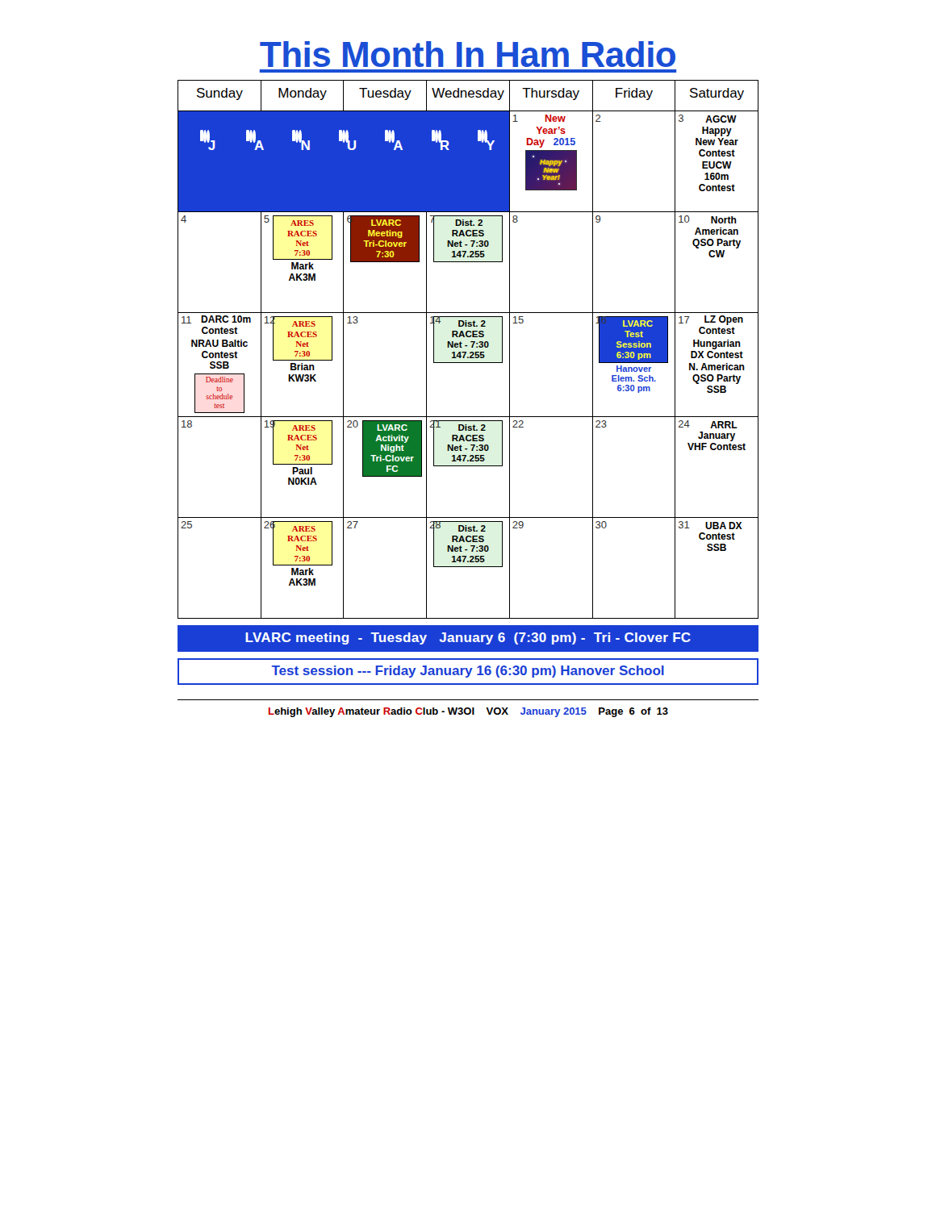This Month In Ham Radio
| Sunday | Monday | Tuesday | Wednesday | Thursday | Friday | Saturday |
| --- | --- | --- | --- | --- | --- | --- |
| J A N U A R Y | 1 New Year’s Day 2015 Happy New Year! | 2 | 3 AGCW Happy New Year Contest EUCW 160m Contest |
| 4 | 5 ARES RACES Net 7:30 Mark AK3M | 6 LVARC Meeting Tri-Clover 7:30 | 7 Dist. 2 RACES Net - 7:30 147.255 | 8 | 9 | 10 North American QSO Party CW |
| 11 DARC 10m Contest NRAU Baltic Contest SSB Deadline to schedule test | 12 ARES RACES Net 7:30 Brian KW3K | 13 | 14 Dist. 2 RACES Net - 7:30 147.255 | 15 | 16 LVARC Test Session 6:30 pm Hanover Elem. Sch. 6:30 pm | 17 LZ Open Contest Hungarian DX Contest N. American QSO Party SSB |
| 18 | 19 ARES RACES Net 7:30 Paul N0KIA | 20 LVARC Activity Night Tri-Clover FC | 21 Dist. 2 RACES Net - 7:30 147.255 | 22 | 23 | 24 ARRL January VHF Contest |
| 25 | 26 ARES RACES Net 7:30 Mark AK3M | 27 | 28 Dist. 2 RACES Net - 7:30 147.255 | 29 | 30 | 31 UBA DX Contest SSB |
LVARC meeting - Tuesday January 6 (7:30 pm) - Tri - Clover FC
Test session --- Friday January 16 (6:30 pm) Hanover School
Lehigh Valley Amateur Radio Club - W3OI VOX January 2015 Page 6 of 13